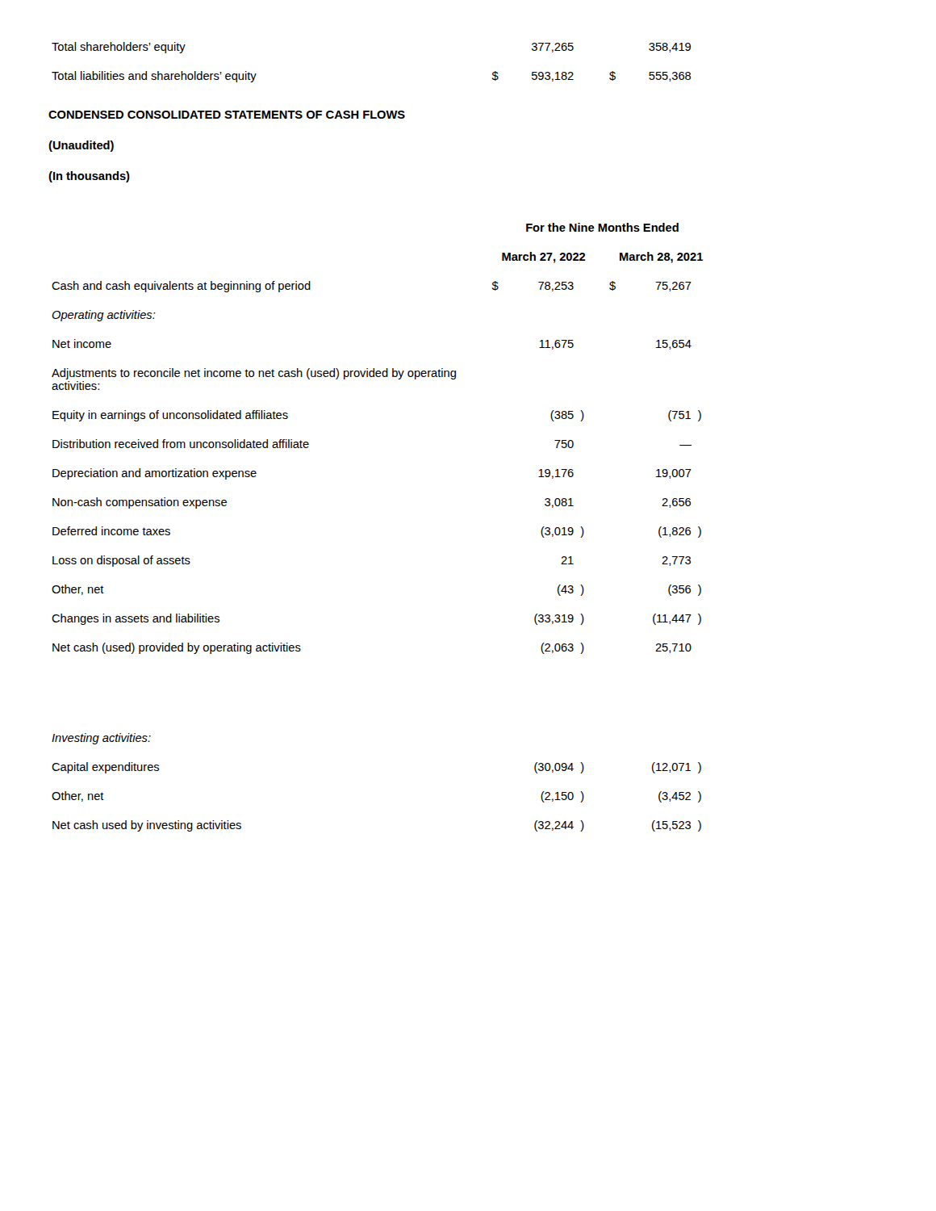| Total shareholders’ equity | | 377,265 | | | 358,419 | | |
| Total liabilities and shareholders’ equity | $ | 593,182 | | $ | 555,368 | | |
CONDENSED CONSOLIDATED STATEMENTS OF CASH FLOWS
(Unaudited)
(In thousands)
| | For the Nine Months Ended | |
| | March 27, 2022 | March 28, 2021 | |
| Cash and cash equivalents at beginning of period | $ | 78,253 | | $ | 75,267 | | |
| Operating activities: | | | | | | | |
| Net income | | 11,675 | | | 15,654 | | |
| Adjustments to reconcile net income to net cash (used) provided by operating activities: | | | | | | | |
| Equity in earnings of unconsolidated affiliates | | (385 | ) | | (751 | ) | |
| Distribution received from unconsolidated affiliate | | 750 | | | — | | |
| Depreciation and amortization expense | | 19,176 | | | 19,007 | | |
| Non-cash compensation expense | | 3,081 | | | 2,656 | | |
| Deferred income taxes | | (3,019 | ) | | (1,826 | ) | |
| Loss on disposal of assets | | 21 | | | 2,773 | | |
| Other, net | | (43 | ) | | (356 | ) | |
| Changes in assets and liabilities | | (33,319 | ) | | (11,447 | ) | |
| Net cash (used) provided by operating activities | | (2,063 | ) | | 25,710 | | |
| Investing activities: | | | | | | | |
| Capital expenditures | | (30,094 | ) | | (12,071 | ) | |
| Other, net | | (2,150 | ) | | (3,452 | ) | |
| Net cash used by investing activities | | (32,244 | ) | | (15,523 | ) | |